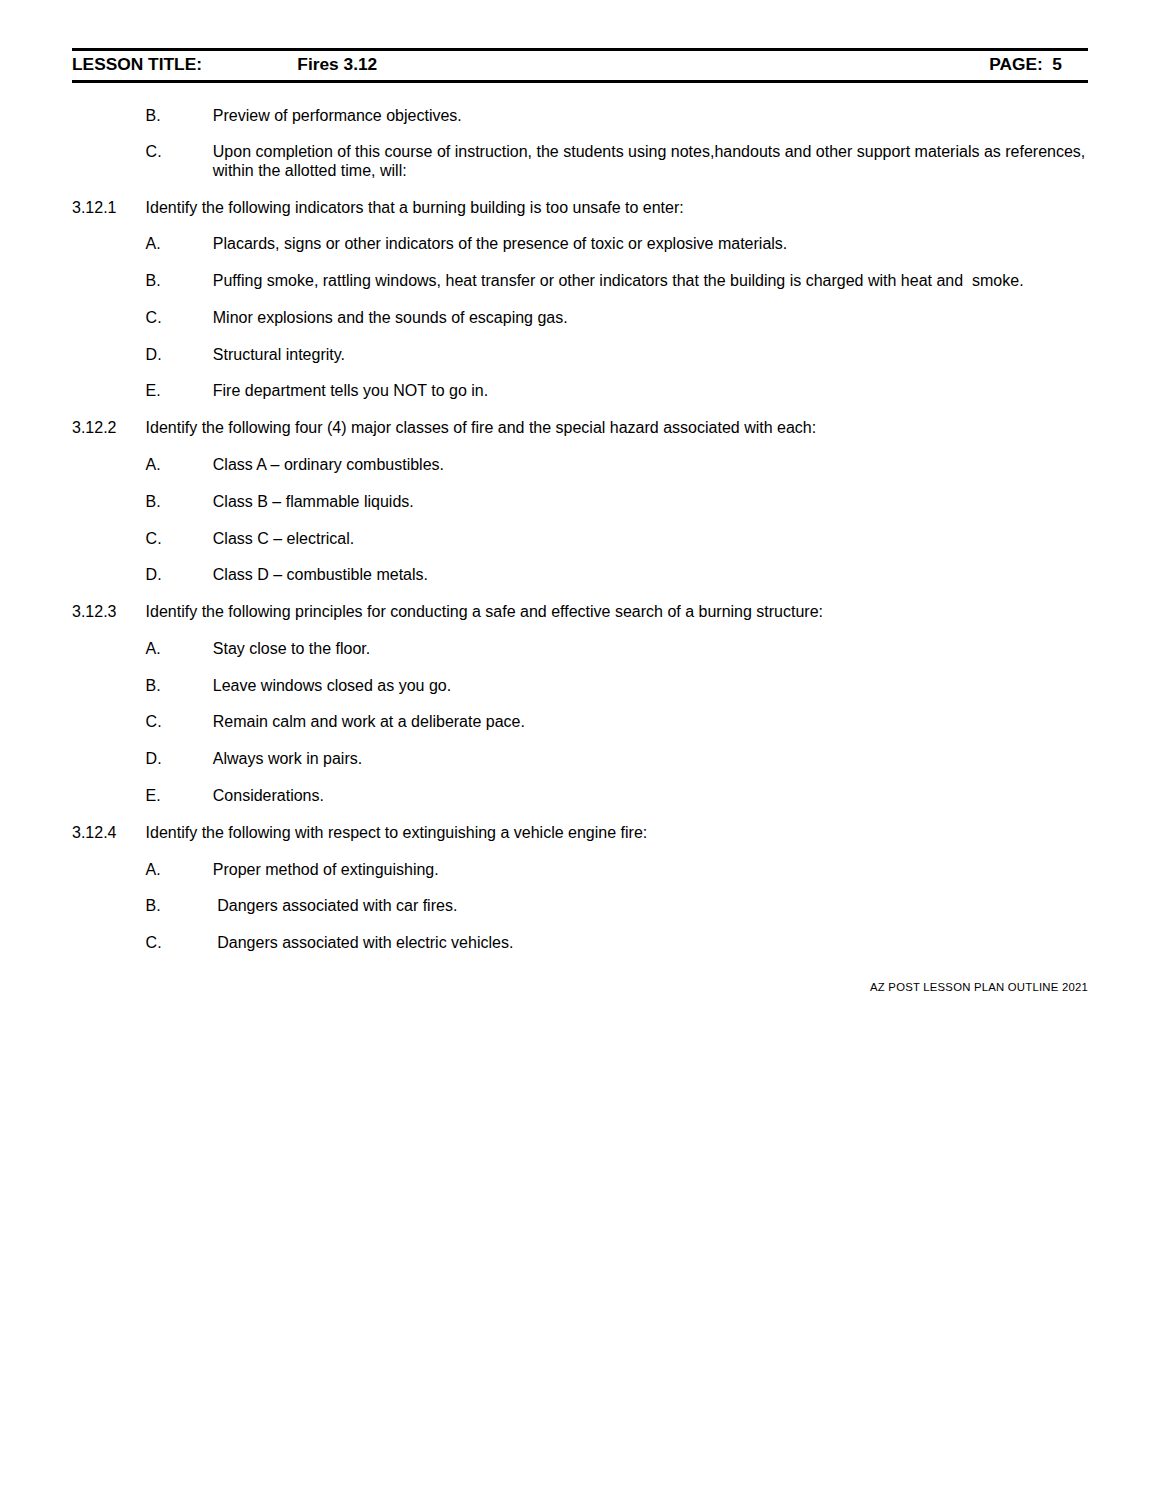LESSON TITLE: Fires 3.12 PAGE: 5
B. Preview of performance objectives.
C. Upon completion of this course of instruction, the students using notes,handouts and other support materials as references, within the allotted time, will:
3.12.1 Identify the following indicators that a burning building is too unsafe to enter:
A. Placards, signs or other indicators of the presence of toxic or explosive materials.
B. Puffing smoke, rattling windows, heat transfer or other indicators that the building is charged with heat and smoke.
C. Minor explosions and the sounds of escaping gas.
D. Structural integrity.
E. Fire department tells you NOT to go in.
3.12.2 Identify the following four (4) major classes of fire and the special hazard associated with each:
A. Class A – ordinary combustibles.
B. Class B – flammable liquids.
C. Class C – electrical.
D. Class D – combustible metals.
3.12.3 Identify the following principles for conducting a safe and effective search of a burning structure:
A. Stay close to the floor.
B. Leave windows closed as you go.
C. Remain calm and work at a deliberate pace.
D. Always work in pairs.
E. Considerations.
3.12.4 Identify the following with respect to extinguishing a vehicle engine fire:
A. Proper method of extinguishing.
B. Dangers associated with car fires.
C. Dangers associated with electric vehicles.
AZ POST LESSON PLAN OUTLINE 2021